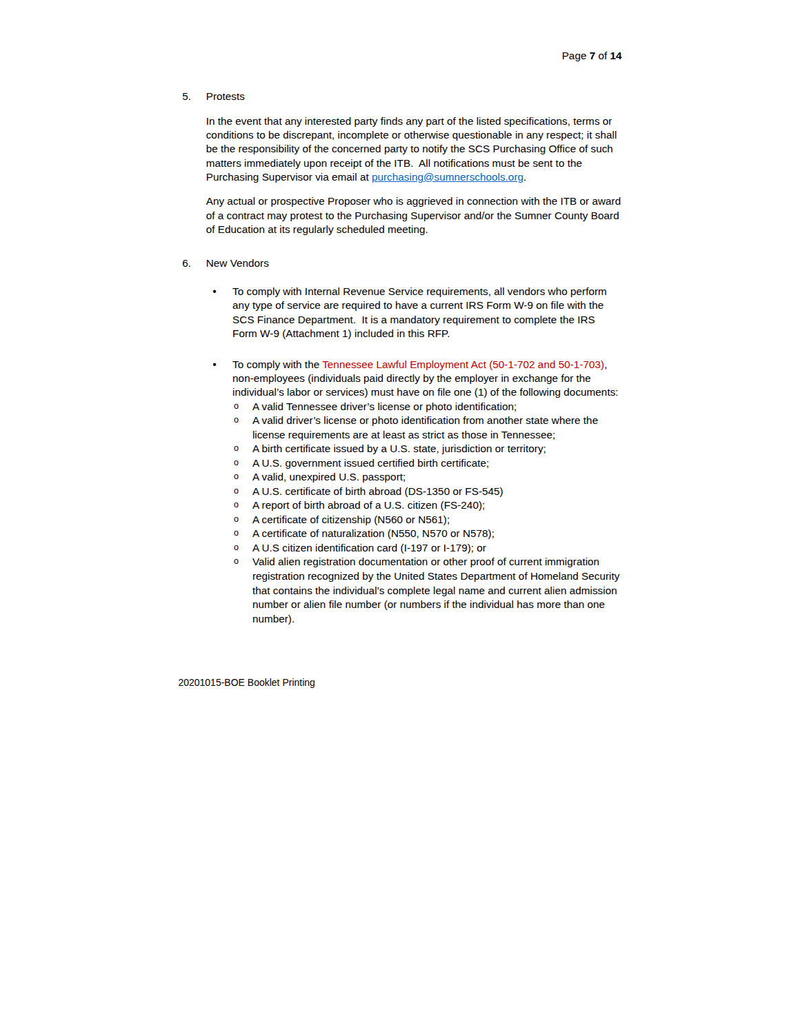Page 7 of 14
5. Protests
In the event that any interested party finds any part of the listed specifications, terms or conditions to be discrepant, incomplete or otherwise questionable in any respect; it shall be the responsibility of the concerned party to notify the SCS Purchasing Office of such matters immediately upon receipt of the ITB. All notifications must be sent to the Purchasing Supervisor via email at purchasing@sumnerschools.org.
Any actual or prospective Proposer who is aggrieved in connection with the ITB or award of a contract may protest to the Purchasing Supervisor and/or the Sumner County Board of Education at its regularly scheduled meeting.
6. New Vendors
To comply with Internal Revenue Service requirements, all vendors who perform any type of service are required to have a current IRS Form W-9 on file with the SCS Finance Department. It is a mandatory requirement to complete the IRS Form W-9 (Attachment 1) included in this RFP.
To comply with the Tennessee Lawful Employment Act (50-1-702 and 50-1-703), non-employees (individuals paid directly by the employer in exchange for the individual’s labor or services) must have on file one (1) of the following documents:
A valid Tennessee driver’s license or photo identification;
A valid driver’s license or photo identification from another state where the license requirements are at least as strict as those in Tennessee;
A birth certificate issued by a U.S. state, jurisdiction or territory;
A U.S. government issued certified birth certificate;
A valid, unexpired U.S. passport;
A U.S. certificate of birth abroad (DS-1350 or FS-545)
A report of birth abroad of a U.S. citizen (FS-240);
A certificate of citizenship (N560 or N561);
A certificate of naturalization (N550, N570 or N578);
A U.S citizen identification card (I-197 or I-179); or
Valid alien registration documentation or other proof of current immigration registration recognized by the United States Department of Homeland Security that contains the individual’s complete legal name and current alien admission number or alien file number (or numbers if the individual has more than one number).
20201015-BOE Booklet Printing